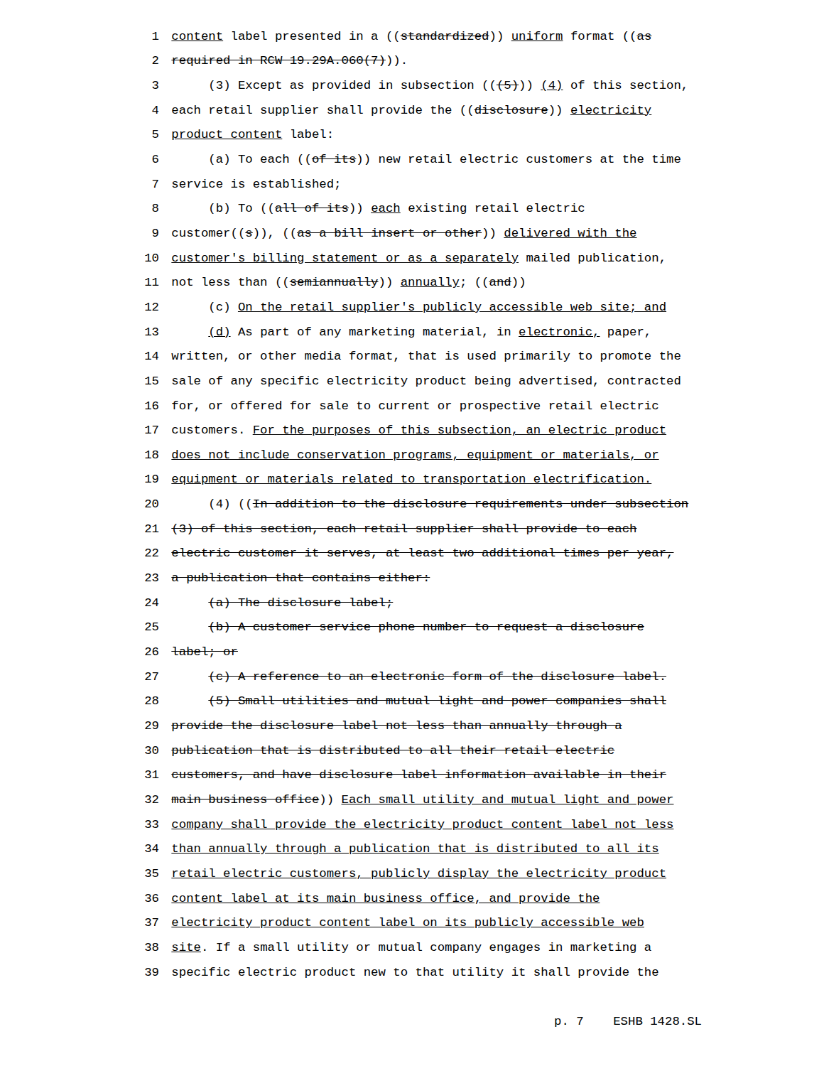1 content label presented in a ((standardized)) uniform format ((as
2 required in RCW 19.29A.060(7))).
3 (3) Except as provided in subsection (((5))) (4) of this section,
4 each retail supplier shall provide the ((disclosure)) electricity
5 product content label:
6 (a) To each ((of its)) new retail electric customers at the time
7 service is established;
8 (b) To ((all of its)) each existing retail electric
9 customer((s)), ((as a bill insert or other)) delivered with the
10 customer's billing statement or as a separately mailed publication,
11 not less than ((semiannually)) annually; ((and))
12 (c) On the retail supplier's publicly accessible web site; and
13 (d) As part of any marketing material, in electronic, paper,
14 written, or other media format, that is used primarily to promote the
15 sale of any specific electricity product being advertised, contracted
16 for, or offered for sale to current or prospective retail electric
17 customers. For the purposes of this subsection, an electric product
18 does not include conservation programs, equipment or materials, or
19 equipment or materials related to transportation electrification.
20 (4) ((In addition to the disclosure requirements under subsection
21(3) of this section, each retail supplier shall provide to each
22 electric customer it serves, at least two additional times per year,
23 a publication that contains either:
24 (a) The disclosure label;
25 (b) A customer service phone number to request a disclosure
26 label; or
27 (c) A reference to an electronic form of the disclosure label.
28 (5) Small utilities and mutual light and power companies shall
29 provide the disclosure label not less than annually through a
30 publication that is distributed to all their retail electric
31 customers, and have disclosure label information available in their
32 main business office)) Each small utility and mutual light and power
33 company shall provide the electricity product content label not less
34 than annually through a publication that is distributed to all its
35 retail electric customers, publicly display the electricity product
36 content label at its main business office, and provide the
37 electricity product content label on its publicly accessible web
38 site. If a small utility or mutual company engages in marketing a
39 specific electric product new to that utility it shall provide the
p. 7 ESHB 1428.SL